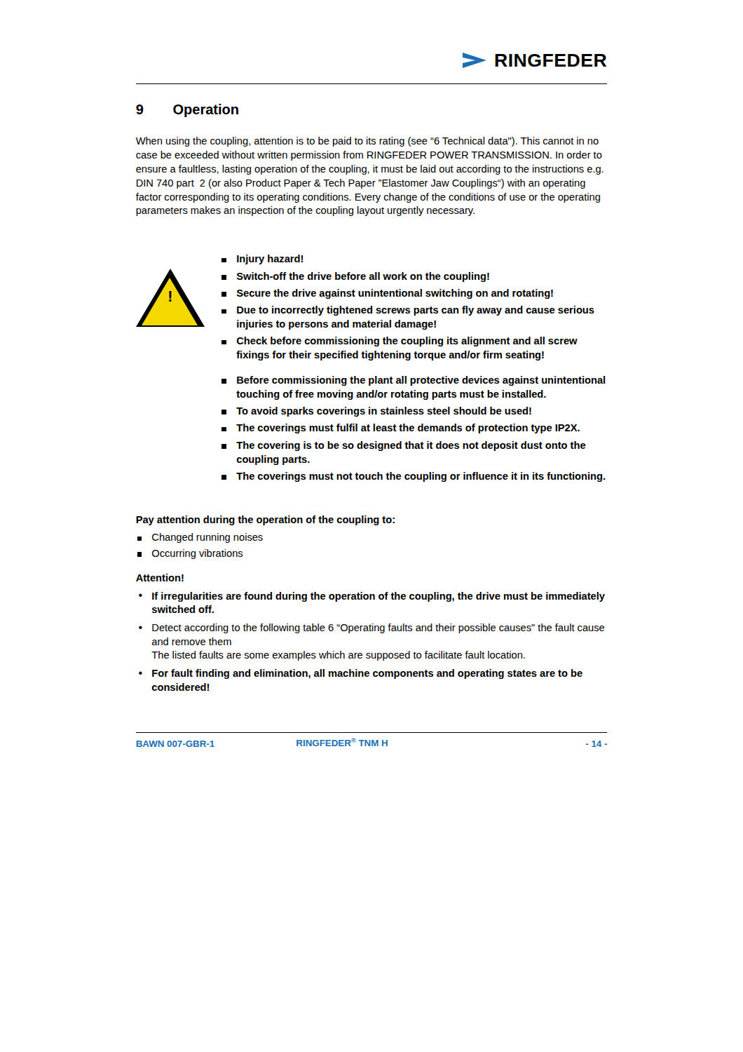RINGFEDER
9 Operation
When using the coupling, attention is to be paid to its rating (see “6 Technical data"). This cannot in no case be exceeded without written permission from RINGFEDER POWER TRANSMISSION. In order to ensure a faultless, lasting operation of the coupling, it must be laid out according to the instructions e.g. DIN 740 part 2 (or also Product Paper & Tech Paper ”Elastomer Jaw Couplings“) with an operating factor corresponding to its operating conditions. Every change of the conditions of use or the operating parameters makes an inspection of the coupling layout urgently necessary.
!
Injury hazard!
Switch-off the drive before all work on the coupling!
Secure the drive against unintentional switching on and rotating!
Due to incorrectly tightened screws parts can fly away and cause serious injuries to persons and material damage!
Check before commissioning the coupling its alignment and all screw fixings for their specified tightening torque and/or firm seating!
Before commissioning the plant all protective devices against unintentional touching of free moving and/or rotating parts must be installed.
To avoid sparks coverings in stainless steel should be used!
The coverings must fulfil at least the demands of protection type IP2X.
The covering is to be so designed that it does not deposit dust onto the coupling parts.
The coverings must not touch the coupling or influence it in its functioning.
Pay attention during the operation of the coupling to:
Changed running noises
Occurring vibrations
Attention!
If irregularities are found during the operation of the coupling, the drive must be immediately switched off.
Detect according to the following table 6 “Operating faults and their possible causes" the fault cause and remove them
The listed faults are some examples which are supposed to facilitate fault location.
For fault finding and elimination, all machine components and operating states are to be considered!
BAWN 007-GBR-1
RINGFEDER® TNM H
- 14 -